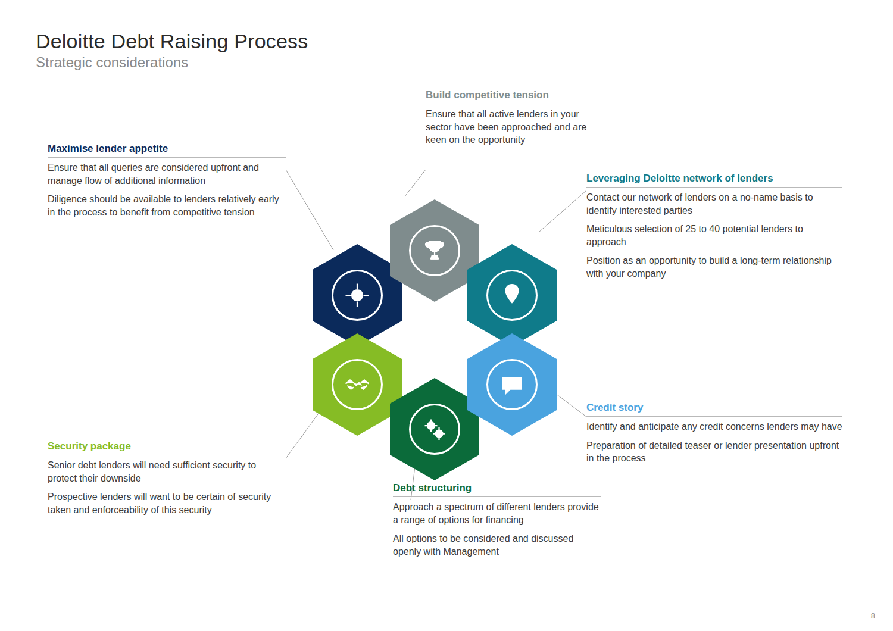Deloitte Debt Raising Process
Strategic considerations
Build competitive tension
Ensure that all active lenders in your sector have been approached and are keen on the opportunity
Maximise lender appetite
Ensure that all queries are considered upfront and manage flow of additional information
Diligence should be available to lenders relatively early in the process to benefit from competitive tension
Leveraging Deloitte network of lenders
Contact our network of lenders on a no-name basis to identify interested parties
Meticulous selection of 25 to 40 potential lenders to approach
Position as an opportunity to build a long-term relationship with your company
Credit story
Identify and anticipate any credit concerns lenders may have
Preparation of detailed teaser or lender presentation upfront in the process
Security package
Senior debt lenders will need sufficient security to protect their downside
Prospective lenders will want to be certain of security taken and enforceability of this security
Debt structuring
Approach a spectrum of different lenders provide a range of options for financing
All options to be considered and discussed openly with Management
8